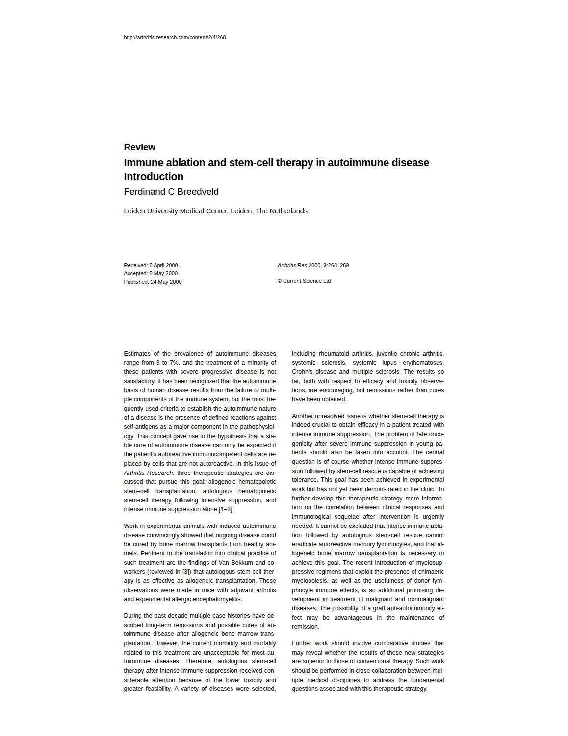http://arthritis-research.com/content/2/4/268
Review
Immune ablation and stem-cell therapy in autoimmune disease
Introduction
Ferdinand C Breedveld
Leiden University Medical Center, Leiden, The Netherlands
Received: 5 April 2000
Accepted: 5 May 2000
Published: 24 May 2000
Arthritis Res 2000, 2:268–269
© Current Science Ltd
Estimates of the prevalence of autoimmune diseases range from 3 to 7%, and the treatment of a minority of these patients with severe progressive disease is not satisfactory. It has been recognized that the autoimmune basis of human disease results from the failure of multiple components of the immune system, but the most frequently used criteria to establish the autoimmune nature of a disease is the presence of defined reactions against self-antigens as a major component in the pathophysiology. This concept gave rise to the hypothesis that a stable cure of autoimmune disease can only be expected if the patient's autoreactive immunocompetent cells are replaced by cells that are not autoreactive. In this issue of Arthritis Research, three therapeutic strategies are discussed that pursue this goal: allogeneic hematopoietic stem–cell transplantation, autologous hematopoietic stem-cell therapy following intensive suppression, and intense immune suppression alone [1–3].
Work in experimental animals with induced autoimmune disease convincingly showed that ongoing disease could be cured by bone marrow transplants from healthy animals. Pertinent to the translation into clinical practice of such treatment are the findings of Van Bekkum and coworkers (reviewed in [3]) that autologous stem-cell therapy is as effective as allogeneic transplantation. These observations were made in mice with adjuvant arthritis and experimental allergic encephalomyelitis.
During the past decade multiple case histories have described long-term remissions and possible cures of autoimmune disease after allogeneic bone marrow transplantation. However, the current morbidity and mortality related to this treatment are unacceptable for most autoimmune diseases. Therefore, autologous stem-cell therapy after intense immune suppression received considerable attention because of the lower toxicity and greater feasibility. A variety of diseases were selected, including rheumatoid arthritis, juvenile chronic arthritis, systemic sclerosis, systemic lupus erythematosus, Crohn's disease and multiple sclerosis. The results so far, both with respect to efficacy and toxicity observations, are encouraging, but remissions rather than cures have been obtained.
Another unresolved issue is whether stem-cell therapy is indeed crucial to obtain efficacy in a patient treated with intense immune suppression. The problem of late oncogenicity after severe immune suppression in young patients should also be taken into account. The central question is of course whether intense immune suppression followed by stem-cell rescue is capable of achieving tolerance. This goal has been achieved in experimental work but has not yet been demonstrated in the clinic. To further develop this therapeutic strategy more information on the correlation between clinical responses and immunological sequelae after intervention is urgently needed. It cannot be excluded that intense immune ablation followed by autologous stem-cell rescue cannot eradicate autoreactive memory lymphocytes, and that allogeneic bone marrow transplantation is necessary to achieve this goal. The recent introduction of myelosuppressive regimens that exploit the presence of chimaeric myelopoiesis, as well as the usefulness of donor lymphocyte immune effects, is an additional promising development in treatment of malignant and nonmalignant diseases. The possibility of a graft anti-autoimmunity effect may be advantageous in the maintenance of remission.
Further work should involve comparative studies that may reveal whether the results of these new strategies are superior to those of conventional therapy. Such work should be performed in close collaboration between multiple medical disciplines to address the fundamental questions associated with this therapeutic strategy.